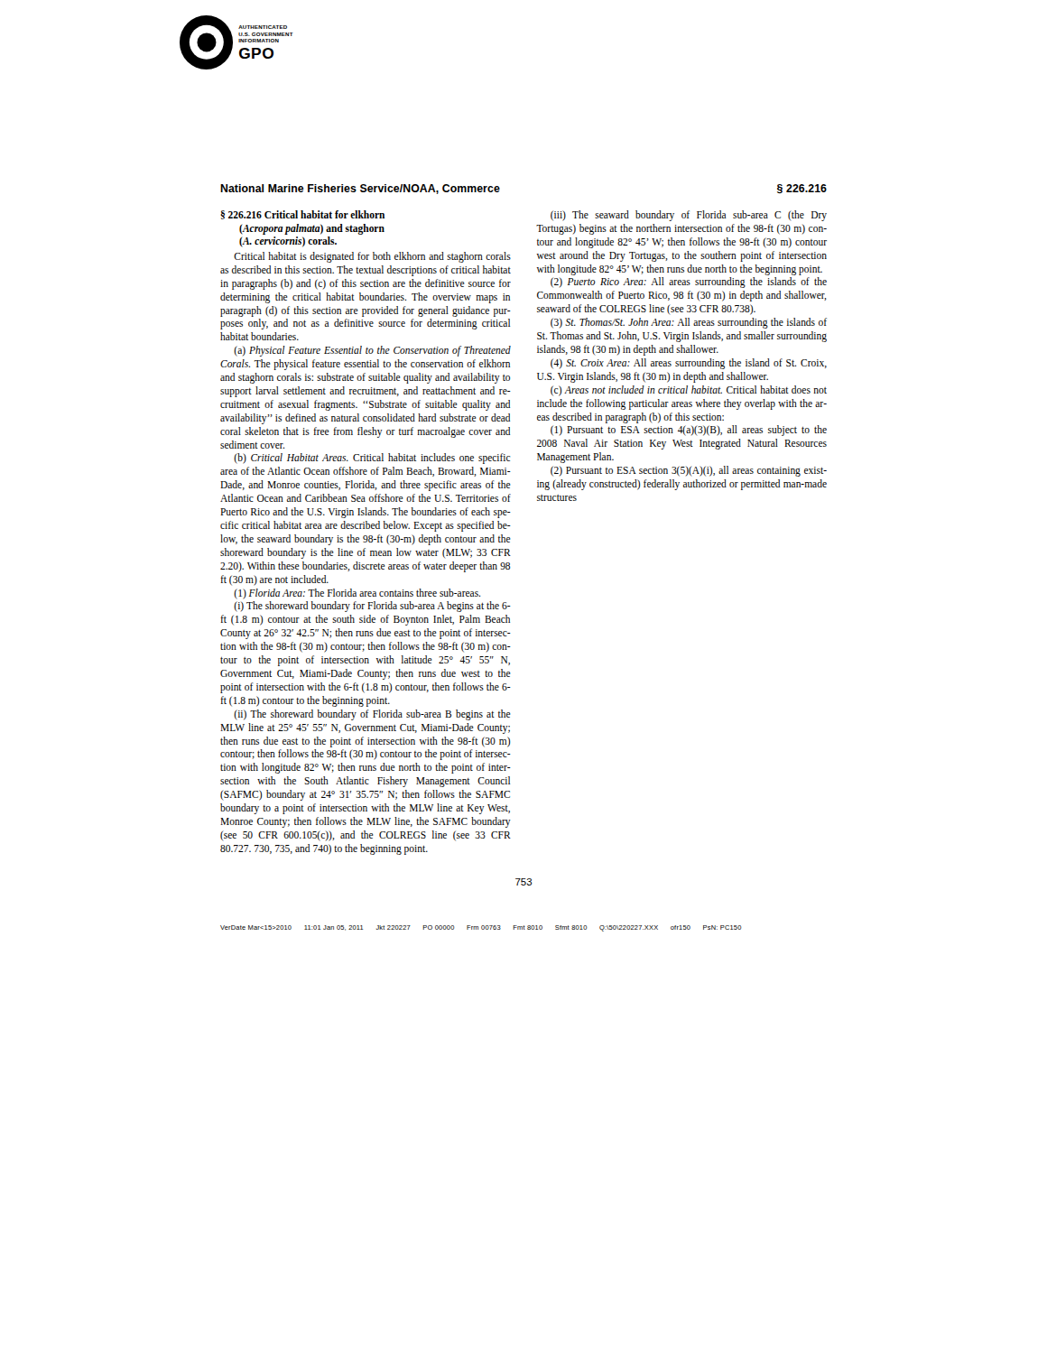Authenticated
U.S. Government
Information
GPO
National Marine Fisheries Service/NOAA, Commerce
§ 226.216
§ 226.216 Critical habitat for elkhorn (Acropora palmata) and staghorn (A. cervicornis) corals.
Critical habitat is designated for both elkhorn and staghorn corals as described in this section. The textual descriptions of critical habitat in paragraphs (b) and (c) of this section are the definitive source for determining the critical habitat boundaries. The overview maps in paragraph (d) of this section are provided for general guidance purposes only, and not as a definitive source for determining critical habitat boundaries.
(a) Physical Feature Essential to the Conservation of Threatened Corals. The physical feature essential to the conservation of elkhorn and staghorn corals is: substrate of suitable quality and availability to support larval settlement and recruitment, and reattachment and recruitment of asexual fragments. ‘‘Substrate of suitable quality and availability’’ is defined as natural consolidated hard substrate or dead coral skeleton that is free from fleshy or turf macroalgae cover and sediment cover.
(b) Critical Habitat Areas. Critical habitat includes one specific area of the Atlantic Ocean offshore of Palm Beach, Broward, Miami-Dade, and Monroe counties, Florida, and three specific areas of the Atlantic Ocean and Caribbean Sea offshore of the U.S. Territories of Puerto Rico and the U.S. Virgin Islands. The boundaries of each specific critical habitat area are described below. Except as specified below, the seaward boundary is the 98-ft (30-m) depth contour and the shoreward boundary is the line of mean low water (MLW; 33 CFR 2.20). Within these boundaries, discrete areas of water deeper than 98 ft (30 m) are not included.
(1) Florida Area: The Florida area contains three sub-areas.
(i) The shoreward boundary for Florida sub-area A begins at the 6-ft (1.8 m) contour at the south side of Boynton Inlet, Palm Beach County at 26° 32′ 42.5″ N; then runs due east to the point of intersection with the 98-ft (30 m) contour; then follows the 98-ft (30 m) contour to the point of intersection with latitude 25° 45′ 55″ N, Government Cut, Miami-Dade County; then runs due west to the point of intersection with the 6-ft (1.8 m) contour, then follows the 6-ft (1.8 m) contour to the beginning point.
(ii) The shoreward boundary of Florida sub-area B begins at the MLW line at 25° 45′ 55″ N, Government Cut, Miami-Dade County; then runs due east to the point of intersection with the 98-ft (30 m) contour; then follows the 98-ft (30 m) contour to the point of intersection with longitude 82° W; then runs due north to the point of intersection with the South Atlantic Fishery Management Council (SAFMC) boundary at 24° 31′ 35.75″ N; then follows the SAFMC boundary to a point of intersection with the MLW line at Key West, Monroe County; then follows the MLW line, the SAFMC boundary (see 50 CFR 600.105(c)), and the COLREGS line (see 33 CFR 80.727. 730, 735, and 740) to the beginning point.
(iii) The seaward boundary of Florida sub-area C (the Dry Tortugas) begins at the northern intersection of the 98-ft (30 m) contour and longitude 82° 45’ W; then follows the 98-ft (30 m) contour west around the Dry Tortugas, to the southern point of intersection with longitude 82° 45’ W; then runs due north to the beginning point.
(2) Puerto Rico Area: All areas surrounding the islands of the Commonwealth of Puerto Rico, 98 ft (30 m) in depth and shallower, seaward of the COLREGS line (see 33 CFR 80.738).
(3) St. Thomas/St. John Area: All areas surrounding the islands of St. Thomas and St. John, U.S. Virgin Islands, and smaller surrounding islands, 98 ft (30 m) in depth and shallower.
(4) St. Croix Area: All areas surrounding the island of St. Croix, U.S. Virgin Islands, 98 ft (30 m) in depth and shallower.
(c) Areas not included in critical habitat. Critical habitat does not include the following particular areas where they overlap with the areas described in paragraph (b) of this section:
(1) Pursuant to ESA section 4(a)(3)(B), all areas subject to the 2008 Naval Air Station Key West Integrated Natural Resources Management Plan.
(2) Pursuant to ESA section 3(5)(A)(i), all areas containing existing (already constructed) federally authorized or permitted man-made structures
753
VerDate Mar<15>2010 11:01 Jan 05, 2011 Jkt 220227 PO 00000 Frm 00763 Fmt 8010 Sfmt 8010 Q:\50\220227.XXX ofr150 PsN: PC150